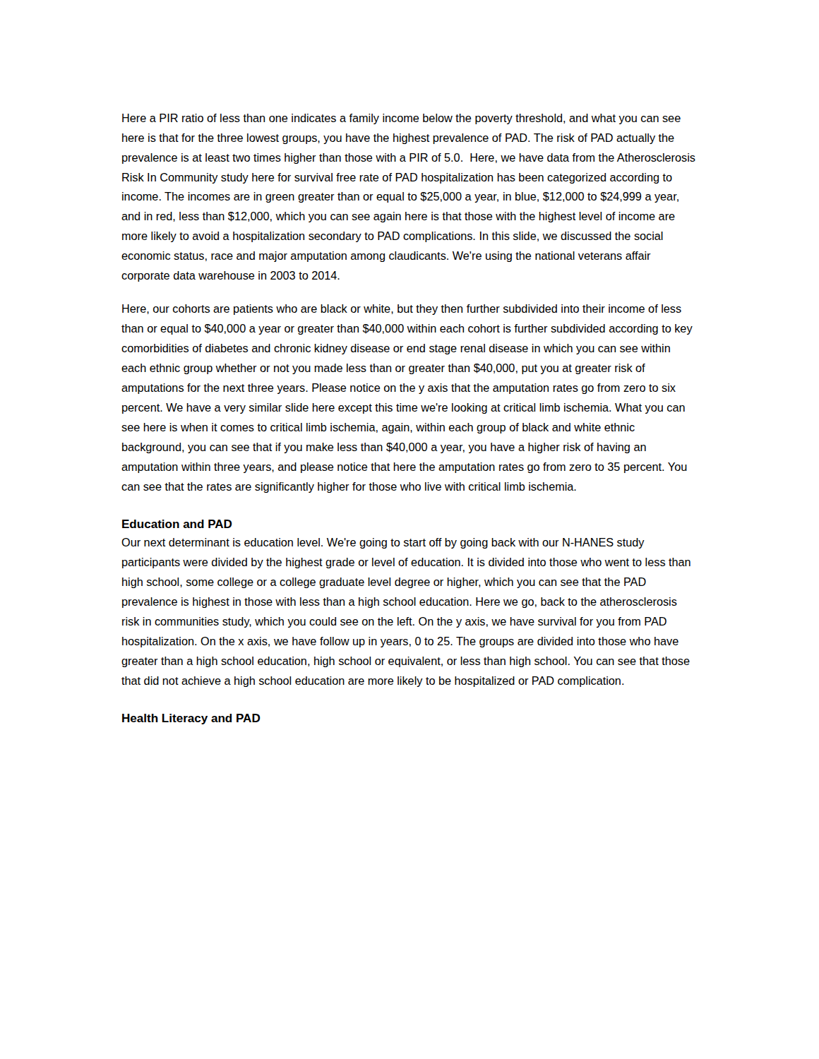Here a PIR ratio of less than one indicates a family income below the poverty threshold, and what you can see here is that for the three lowest groups, you have the highest prevalence of PAD. The risk of PAD actually the prevalence is at least two times higher than those with a PIR of 5.0. Here, we have data from the Atherosclerosis Risk In Community study here for survival free rate of PAD hospitalization has been categorized according to income. The incomes are in green greater than or equal to $25,000 a year, in blue, $12,000 to $24,999 a year, and in red, less than $12,000, which you can see again here is that those with the highest level of income are more likely to avoid a hospitalization secondary to PAD complications. In this slide, we discussed the social economic status, race and major amputation among claudicants. We're using the national veterans affair corporate data warehouse in 2003 to 2014.
Here, our cohorts are patients who are black or white, but they then further subdivided into their income of less than or equal to $40,000 a year or greater than $40,000 within each cohort is further subdivided according to key comorbidities of diabetes and chronic kidney disease or end stage renal disease in which you can see within each ethnic group whether or not you made less than or greater than $40,000, put you at greater risk of amputations for the next three years. Please notice on the y axis that the amputation rates go from zero to six percent. We have a very similar slide here except this time we're looking at critical limb ischemia. What you can see here is when it comes to critical limb ischemia, again, within each group of black and white ethnic background, you can see that if you make less than $40,000 a year, you have a higher risk of having an amputation within three years, and please notice that here the amputation rates go from zero to 35 percent. You can see that the rates are significantly higher for those who live with critical limb ischemia.
Education and PAD
Our next determinant is education level. We're going to start off by going back with our N-HANES study participants were divided by the highest grade or level of education. It is divided into those who went to less than high school, some college or a college graduate level degree or higher, which you can see that the PAD prevalence is highest in those with less than a high school education. Here we go, back to the atherosclerosis risk in communities study, which you could see on the left. On the y axis, we have survival for you from PAD hospitalization. On the x axis, we have follow up in years, 0 to 25. The groups are divided into those who have greater than a high school education, high school or equivalent, or less than high school. You can see that those that did not achieve a high school education are more likely to be hospitalized or PAD complication.
Health Literacy and PAD